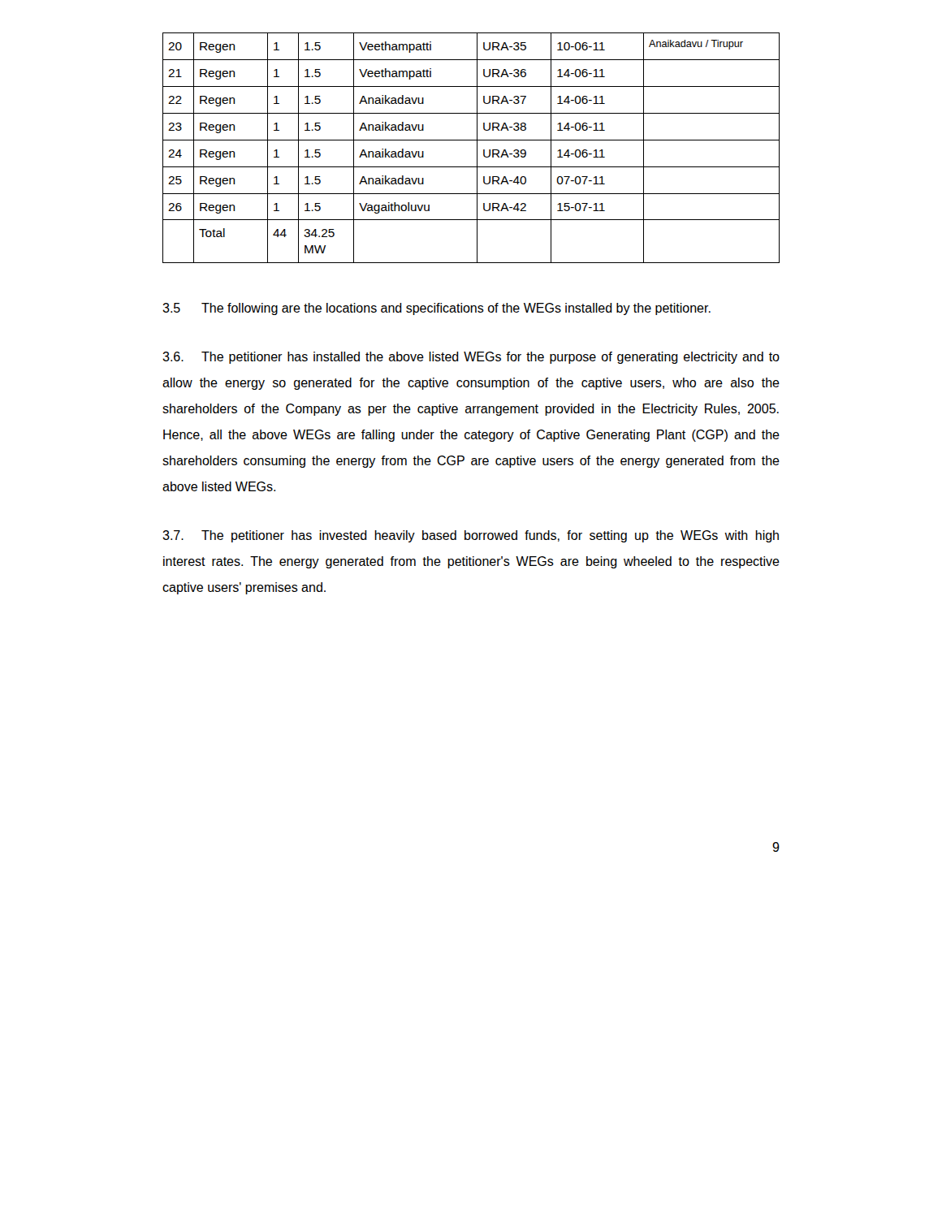| 20 | Regen | 1 | 1.5 | Veethampatti | URA-35 | 10-06-11 | Anaikadavu / Tirupur |
| 21 | Regen | 1 | 1.5 | Veethampatti | URA-36 | 14-06-11 | |
| 22 | Regen | 1 | 1.5 | Anaikadavu | URA-37 | 14-06-11 | |
| 23 | Regen | 1 | 1.5 | Anaikadavu | URA-38 | 14-06-11 | |
| 24 | Regen | 1 | 1.5 | Anaikadavu | URA-39 | 14-06-11 | |
| 25 | Regen | 1 | 1.5 | Anaikadavu | URA-40 | 07-07-11 | |
| 26 | Regen | 1 | 1.5 | Vagaitholuvu | URA-42 | 15-07-11 | |
| | Total | 44 | 34.25 MW | | | | |
3.5 The following are the locations and specifications of the WEGs installed by the petitioner.
3.6. The petitioner has installed the above listed WEGs for the purpose of generating electricity and to allow the energy so generated for the captive consumption of the captive users, who are also the shareholders of the Company as per the captive arrangement provided in the Electricity Rules, 2005. Hence, all the above WEGs are falling under the category of Captive Generating Plant (CGP) and the shareholders consuming the energy from the CGP are captive users of the energy generated from the above listed WEGs.
3.7. The petitioner has invested heavily based borrowed funds, for setting up the WEGs with high interest rates. The energy generated from the petitioner's WEGs are being wheeled to the respective captive users' premises and.
9